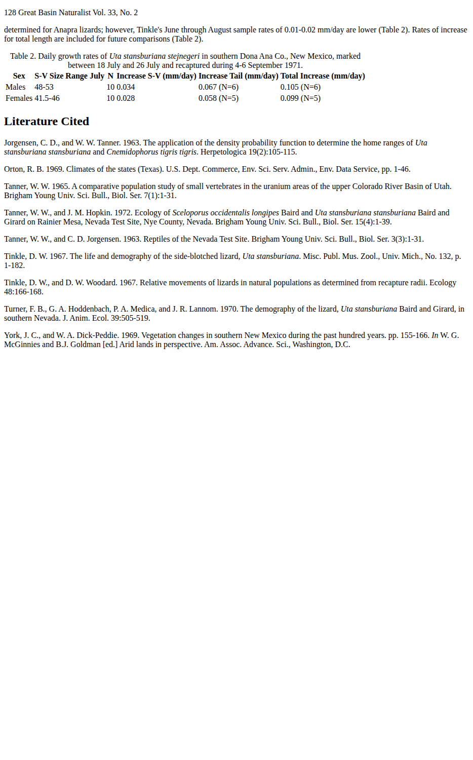128 Great Basin Naturalist Vol. 33, No. 2
determined for Anapra lizards; however, Tinkle's June through August sample rates of 0.01-0.02 mm/day are lower (Table 2). Rates of increase for total length are included for future comparisons (Table 2).
Table 2. Daily growth rates of Uta stansburiana stejnegeri in southern Dona Ana Co., New Mexico, marked between 18 July and 26 July and recaptured during 4-6 September 1971.
| Sex | S-V Size Range July | N | Increase S-V (mm/day) | Increase Tail (mm/day) | Total Increase (mm/day) |
| --- | --- | --- | --- | --- | --- |
| Males | 48-53 | 10 | 0.034 | 0.067 (N=6) | 0.105 (N=6) |
| Females | 41.5-46 | 10 | 0.028 | 0.058 (N=5) | 0.099 (N=5) |
Literature Cited
Jorgensen, C. D., and W. W. Tanner. 1963. The application of the density probability function to determine the home ranges of Uta stansburiana stansburiana and Cnemidophorus tigris tigris. Herpetologica 19(2):105-115.
Orton, R. B. 1969. Climates of the states (Texas). U.S. Dept. Commerce, Env. Sci. Serv. Admin., Env. Data Service, pp. 1-46.
Tanner, W. W. 1965. A comparative population study of small vertebrates in the uranium areas of the upper Colorado River Basin of Utah. Brigham Young Univ. Sci. Bull., Biol. Ser. 7(1):1-31.
Tanner, W. W., and J. M. Hopkin. 1972. Ecology of Sceloporus occidentalis longipes Baird and Uta stansburiana stansburiana Baird and Girard on Rainier Mesa, Nevada Test Site, Nye County, Nevada. Brigham Young Univ. Sci. Bull., Biol. Ser. 15(4):1-39.
Tanner, W. W., and C. D. Jorgensen. 1963. Reptiles of the Nevada Test Site. Brigham Young Univ. Sci. Bull., Biol. Ser. 3(3):1-31.
Tinkle, D. W. 1967. The life and demography of the side-blotched lizard, Uta stansburiana. Misc. Publ. Mus. Zool., Univ. Mich., No. 132, p. 1-182.
Tinkle, D. W., and D. W. Woodard. 1967. Relative movements of lizards in natural populations as determined from recapture radii. Ecology 48:166-168.
Turner, F. B., G. A. Hoddenbach, P. A. Medica, and J. R. Lannom. 1970. The demography of the lizard, Uta stansburiana Baird and Girard, in southern Nevada. J. Anim. Ecol. 39:505-519.
York, J. C., and W. A. Dick-Peddie. 1969. Vegetation changes in southern New Mexico during the past hundred years. pp. 155-166. In W. G. McGinnies and B.J. Goldman [ed.] Arid lands in perspective. Am. Assoc. Advance. Sci., Washington, D.C.